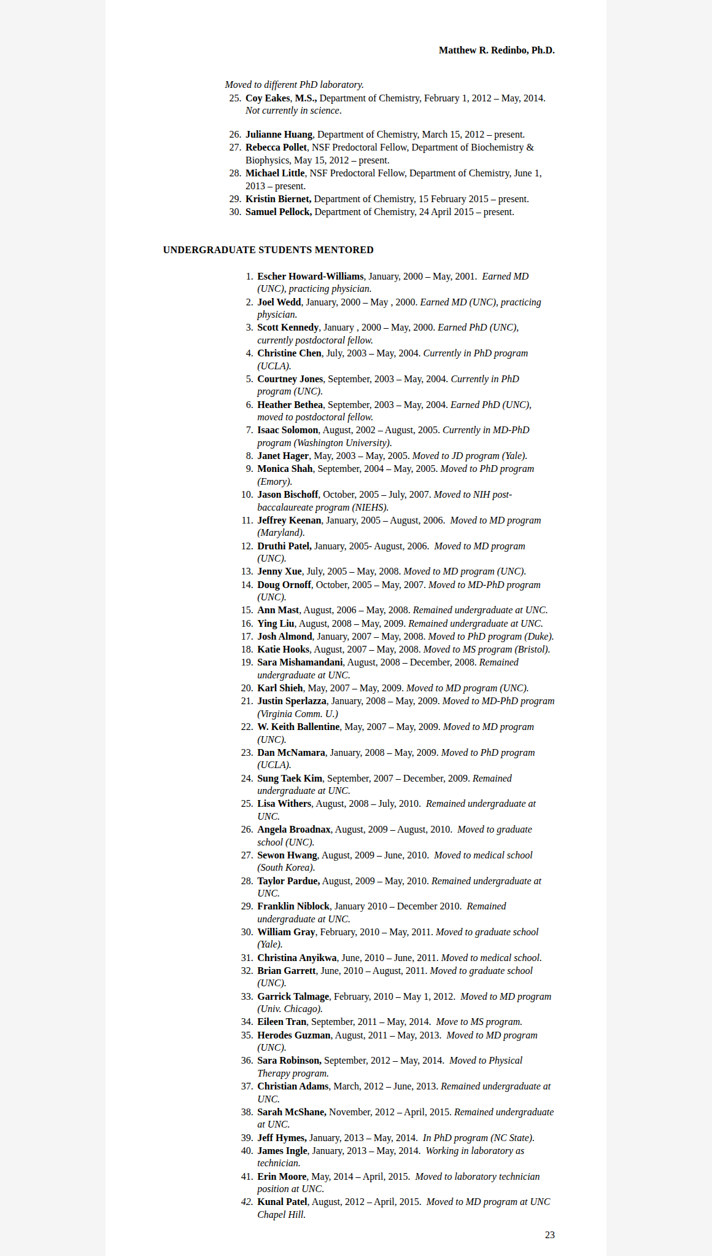Matthew R. Redinbo, Ph.D.
Moved to different PhD laboratory.
25. Coy Eakes, M.S., Department of Chemistry, February 1, 2012 – May, 2014.
Not currently in science.
26. Julianne Huang, Department of Chemistry, March 15, 2012 – present.
27. Rebecca Pollet, NSF Predoctoral Fellow, Department of Biochemistry & Biophysics, May 15, 2012 – present.
28. Michael Little, NSF Predoctoral Fellow, Department of Chemistry, June 1, 2013 – present.
29. Kristin Biernet, Department of Chemistry, 15 February 2015 – present.
30. Samuel Pellock, Department of Chemistry, 24 April 2015 – present.
UNDERGRADUATE STUDENTS MENTORED
1. Escher Howard-Williams, January, 2000 – May, 2001. Earned MD (UNC), practicing physician.
2. Joel Wedd, January, 2000 – May , 2000. Earned MD (UNC), practicing physician.
3. Scott Kennedy, January , 2000 – May, 2000. Earned PhD (UNC), currently postdoctoral fellow.
4. Christine Chen, July, 2003 – May, 2004. Currently in PhD program (UCLA).
5. Courtney Jones, September, 2003 – May, 2004. Currently in PhD program (UNC).
6. Heather Bethea, September, 2003 – May, 2004. Earned PhD (UNC), moved to postdoctoral fellow.
7. Isaac Solomon, August, 2002 – August, 2005. Currently in MD-PhD program (Washington University).
8. Janet Hager, May, 2003 – May, 2005. Moved to JD program (Yale).
9. Monica Shah, September, 2004 – May, 2005. Moved to PhD program (Emory).
10. Jason Bischoff, October, 2005 – July, 2007. Moved to NIH post-baccalaureate program (NIEHS).
11. Jeffrey Keenan, January, 2005 – August, 2006. Moved to MD program (Maryland).
12. Druthi Patel, January, 2005- August, 2006. Moved to MD program (UNC).
13. Jenny Xue, July, 2005 – May, 2008. Moved to MD program (UNC).
14. Doug Ornoff, October, 2005 – May, 2007. Moved to MD-PhD program (UNC).
15. Ann Mast, August, 2006 – May, 2008. Remained undergraduate at UNC.
16. Ying Liu, August, 2008 – May, 2009. Remained undergraduate at UNC.
17. Josh Almond, January, 2007 – May, 2008. Moved to PhD program (Duke).
18. Katie Hooks, August, 2007 – May, 2008. Moved to MS program (Bristol).
19. Sara Mishamandani, August, 2008 – December, 2008. Remained undergraduate at UNC.
20. Karl Shieh, May, 2007 – May, 2009. Moved to MD program (UNC).
21. Justin Sperlazza, January, 2008 – May, 2009. Moved to MD-PhD program (Virginia Comm. U.)
22. W. Keith Ballentine, May, 2007 – May, 2009. Moved to MD program (UNC).
23. Dan McNamara, January, 2008 – May, 2009. Moved to PhD program (UCLA).
24. Sung Taek Kim, September, 2007 – December, 2009. Remained undergraduate at UNC.
25. Lisa Withers, August, 2008 – July, 2010. Remained undergraduate at UNC.
26. Angela Broadnax, August, 2009 – August, 2010. Moved to graduate school (UNC).
27. Sewon Hwang, August, 2009 – June, 2010. Moved to medical school (South Korea).
28. Taylor Pardue, August, 2009 – May, 2010. Remained undergraduate at UNC.
29. Franklin Niblock, January 2010 – December 2010. Remained undergraduate at UNC.
30. William Gray, February, 2010 – May, 2011. Moved to graduate school (Yale).
31. Christina Anyikwa, June, 2010 – June, 2011. Moved to medical school.
32. Brian Garrett, June, 2010 – August, 2011. Moved to graduate school (UNC).
33. Garrick Talmage, February, 2010 – May 1, 2012. Moved to MD program (Univ. Chicago).
34. Eileen Tran, September, 2011 – May, 2014. Move to MS program.
35. Herodes Guzman, August, 2011 – May, 2013. Moved to MD program (UNC).
36. Sara Robinson, September, 2012 – May, 2014. Moved to Physical Therapy program.
37. Christian Adams, March, 2012 – June, 2013. Remained undergraduate at UNC.
38. Sarah McShane, November, 2012 – April, 2015. Remained undergraduate at UNC.
39. Jeff Hymes, January, 2013 – May, 2014. In PhD program (NC State).
40. James Ingle, January, 2013 – May, 2014. Working in laboratory as technician.
41. Erin Moore, May, 2014 – April, 2015. Moved to laboratory technician position at UNC.
42. Kunal Patel, August, 2012 – April, 2015. Moved to MD program at UNC Chapel Hill.
23